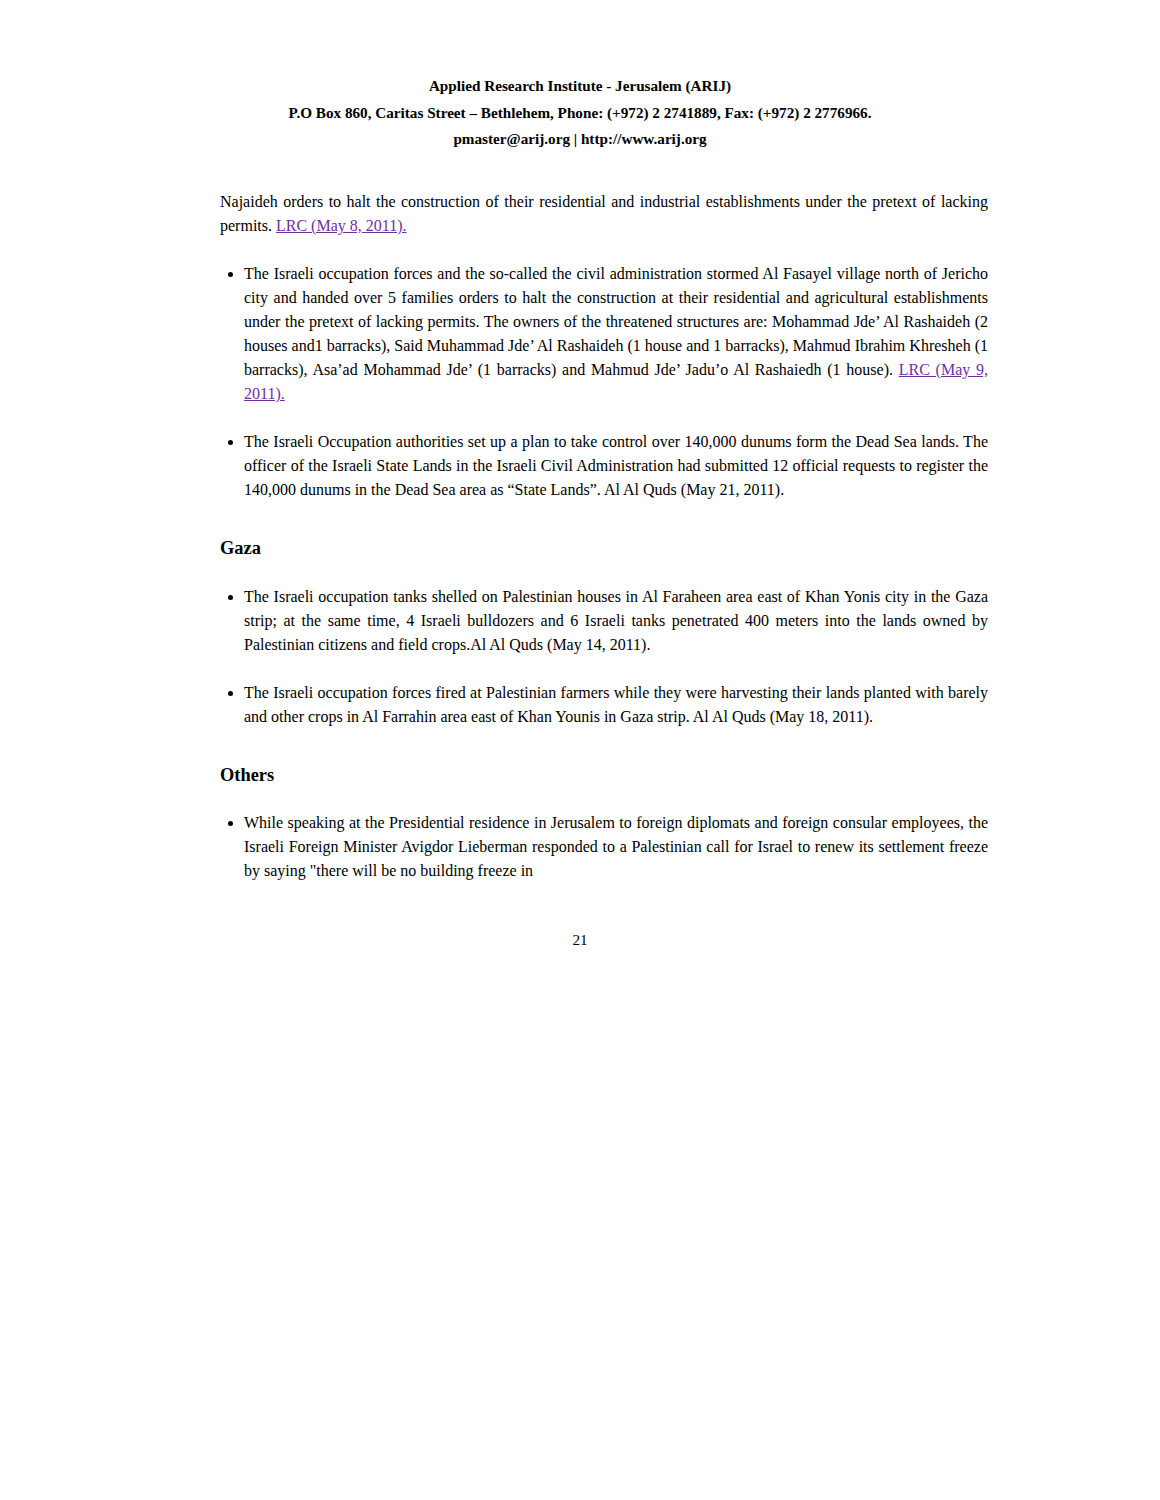Applied Research Institute - Jerusalem (ARIJ)
P.O Box 860, Caritas Street – Bethlehem, Phone: (+972) 2 2741889, Fax: (+972) 2 2776966.
pmaster@arij.org | http://www.arij.org
Najaideh orders to halt the construction of their residential and industrial establishments under the pretext of lacking permits. LRC (May 8, 2011).
The Israeli occupation forces and the so-called the civil administration stormed Al Fasayel village north of Jericho city and handed over 5 families orders to halt the construction at their residential and agricultural establishments under the pretext of lacking permits. The owners of the threatened structures are: Mohammad Jde’ Al Rashaideh (2 houses and1 barracks), Said Muhammad Jde’ Al Rashaideh (1 house and 1 barracks), Mahmud Ibrahim Khresheh (1 barracks), Asa’ad Mohammad Jde’ (1 barracks) and Mahmud Jde’ Jadu’o Al Rashaiedh (1 house). LRC (May 9, 2011).
The Israeli Occupation authorities set up a plan to take control over 140,000 dunums form the Dead Sea lands. The officer of the Israeli State Lands in the Israeli Civil Administration had submitted 12 official requests to register the 140,000 dunums in the Dead Sea area as “State Lands”. Al Al Quds (May 21, 2011).
Gaza
The Israeli occupation tanks shelled on Palestinian houses in Al Faraheen area east of Khan Yonis city in the Gaza strip; at the same time, 4 Israeli bulldozers and 6 Israeli tanks penetrated 400 meters into the lands owned by Palestinian citizens and field crops.Al Al Quds (May 14, 2011).
The Israeli occupation forces fired at Palestinian farmers while they were harvesting their lands planted with barely and other crops in Al Farrahin area east of Khan Younis in Gaza strip. Al Al Quds (May 18, 2011).
Others
While speaking at the Presidential residence in Jerusalem to foreign diplomats and foreign consular employees, the Israeli Foreign Minister Avigdor Lieberman responded to a Palestinian call for Israel to renew its settlement freeze by saying "there will be no building freeze in
21